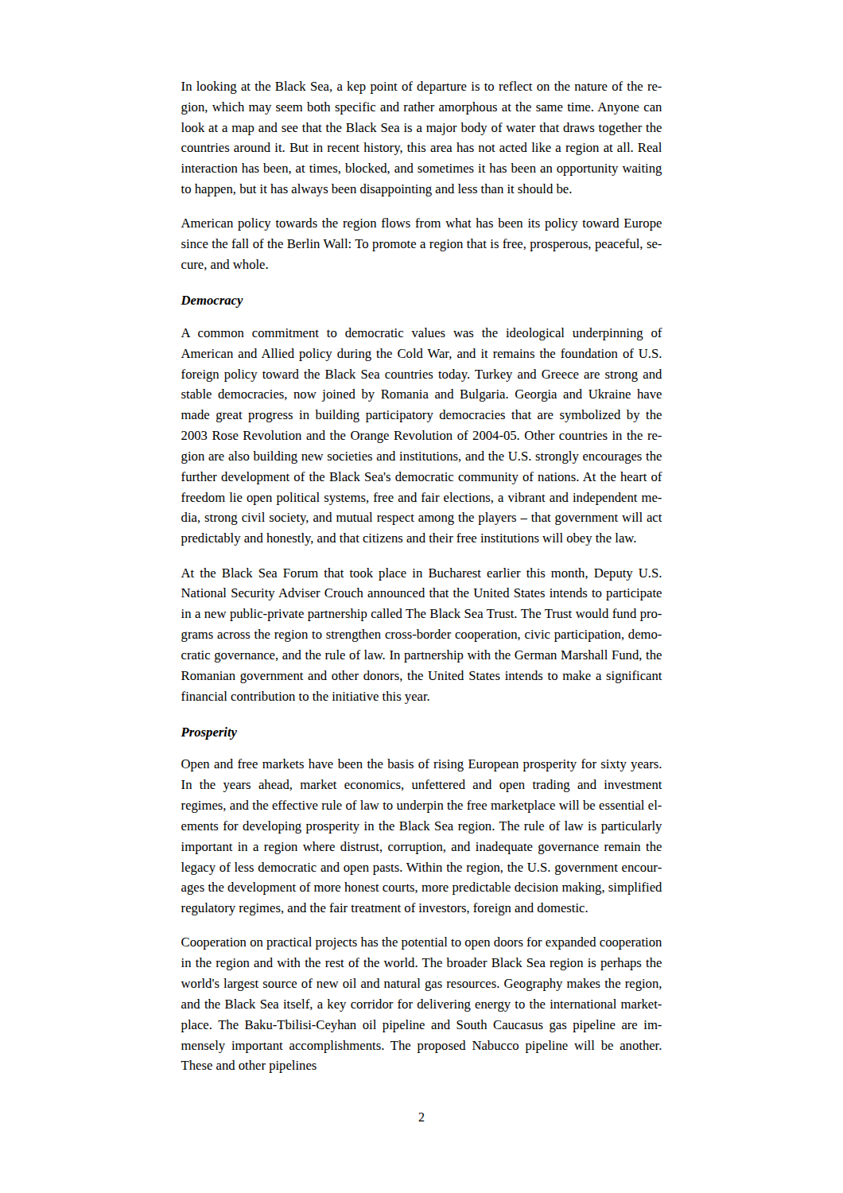In looking at the Black Sea, a kep point of departure is to reflect on the nature of the region, which may seem both specific and rather amorphous at the same time. Anyone can look at a map and see that the Black Sea is a major body of water that draws together the countries around it. But in recent history, this area has not acted like a region at all. Real interaction has been, at times, blocked, and sometimes it has been an opportunity waiting to happen, but it has always been disappointing and less than it should be.
American policy towards the region flows from what has been its policy toward Europe since the fall of the Berlin Wall: To promote a region that is free, prosperous, peaceful, secure, and whole.
Democracy
A common commitment to democratic values was the ideological underpinning of American and Allied policy during the Cold War, and it remains the foundation of U.S. foreign policy toward the Black Sea countries today. Turkey and Greece are strong and stable democracies, now joined by Romania and Bulgaria. Georgia and Ukraine have made great progress in building participatory democracies that are symbolized by the 2003 Rose Revolution and the Orange Revolution of 2004-05. Other countries in the region are also building new societies and institutions, and the U.S. strongly encourages the further development of the Black Sea's democratic community of nations. At the heart of freedom lie open political systems, free and fair elections, a vibrant and independent media, strong civil society, and mutual respect among the players – that government will act predictably and honestly, and that citizens and their free institutions will obey the law.
At the Black Sea Forum that took place in Bucharest earlier this month, Deputy U.S. National Security Adviser Crouch announced that the United States intends to participate in a new public-private partnership called The Black Sea Trust. The Trust would fund programs across the region to strengthen cross-border cooperation, civic participation, democratic governance, and the rule of law. In partnership with the German Marshall Fund, the Romanian government and other donors, the United States intends to make a significant financial contribution to the initiative this year.
Prosperity
Open and free markets have been the basis of rising European prosperity for sixty years. In the years ahead, market economics, unfettered and open trading and investment regimes, and the effective rule of law to underpin the free marketplace will be essential elements for developing prosperity in the Black Sea region. The rule of law is particularly important in a region where distrust, corruption, and inadequate governance remain the legacy of less democratic and open pasts. Within the region, the U.S. government encourages the development of more honest courts, more predictable decision making, simplified regulatory regimes, and the fair treatment of investors, foreign and domestic.
Cooperation on practical projects has the potential to open doors for expanded cooperation in the region and with the rest of the world. The broader Black Sea region is perhaps the world's largest source of new oil and natural gas resources. Geography makes the region, and the Black Sea itself, a key corridor for delivering energy to the international marketplace. The Baku-Tbilisi-Ceyhan oil pipeline and South Caucasus gas pipeline are immensely important accomplishments. The proposed Nabucco pipeline will be another. These and other pipelines
2